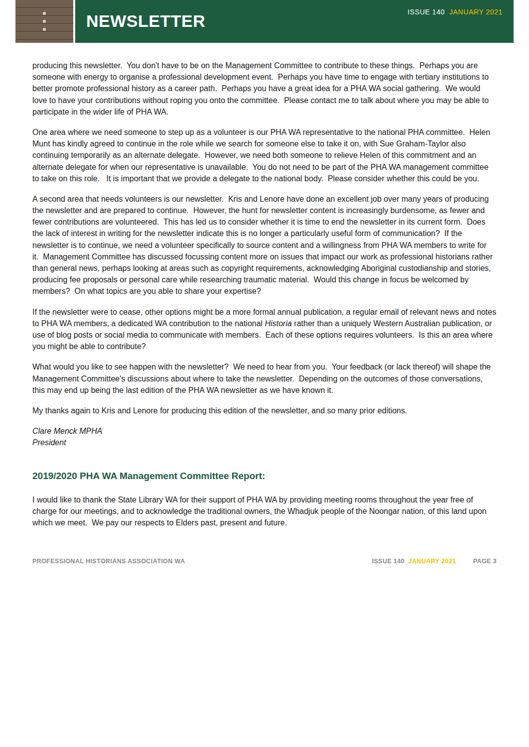Newsletter
ISSUE 140 JANUARY 2021
producing this newsletter. You don't have to be on the Management Committee to contribute to these things. Perhaps you are someone with energy to organise a professional development event. Perhaps you have time to engage with tertiary institutions to better promote professional history as a career path. Perhaps you have a great idea for a PHA WA social gathering. We would love to have your contributions without roping you onto the committee. Please contact me to talk about where you may be able to participate in the wider life of PHA WA.
One area where we need someone to step up as a volunteer is our PHA WA representative to the national PHA committee. Helen Munt has kindly agreed to continue in the role while we search for someone else to take it on, with Sue Graham-Taylor also continuing temporarily as an alternate delegate. However, we need both someone to relieve Helen of this commitment and an alternate delegate for when our representative is unavailable. You do not need to be part of the PHA WA management committee to take on this role. It is important that we provide a delegate to the national body. Please consider whether this could be you.
A second area that needs volunteers is our newsletter. Kris and Lenore have done an excellent job over many years of producing the newsletter and are prepared to continue. However, the hunt for newsletter content is increasingly burdensome, as fewer and fewer contributions are volunteered. This has led us to consider whether it is time to end the newsletter in its current form. Does the lack of interest in writing for the newsletter indicate this is no longer a particularly useful form of communication? If the newsletter is to continue, we need a volunteer specifically to source content and a willingness from PHA WA members to write for it. Management Committee has discussed focussing content more on issues that impact our work as professional historians rather than general news, perhaps looking at areas such as copyright requirements, acknowledging Aboriginal custodianship and stories, producing fee proposals or personal care while researching traumatic material. Would this change in focus be welcomed by members? On what topics are you able to share your expertise?
If the newsletter were to cease, other options might be a more formal annual publication, a regular email of relevant news and notes to PHA WA members, a dedicated WA contribution to the national Historia rather than a uniquely Western Australian publication, or use of blog posts or social media to communicate with members. Each of these options requires volunteers. Is this an area where you might be able to contribute?
What would you like to see happen with the newsletter? We need to hear from you. Your feedback (or lack thereof) will shape the Management Committee's discussions about where to take the newsletter. Depending on the outcomes of those conversations, this may end up being the last edition of the PHA WA newsletter as we have known it.
My thanks again to Kris and Lenore for producing this edition of the newsletter, and so many prior editions.
Clare Menck MPHA
President
2019/2020 PHA WA Management Committee Report:
I would like to thank the State Library WA for their support of PHA WA by providing meeting rooms throughout the year free of charge for our meetings, and to acknowledge the traditional owners, the Whadjuk people of the Noongar nation, of this land upon which we meet. We pay our respects to Elders past, present and future.
Professional Historians Association WA
Issue 140 January 2021 Page 3